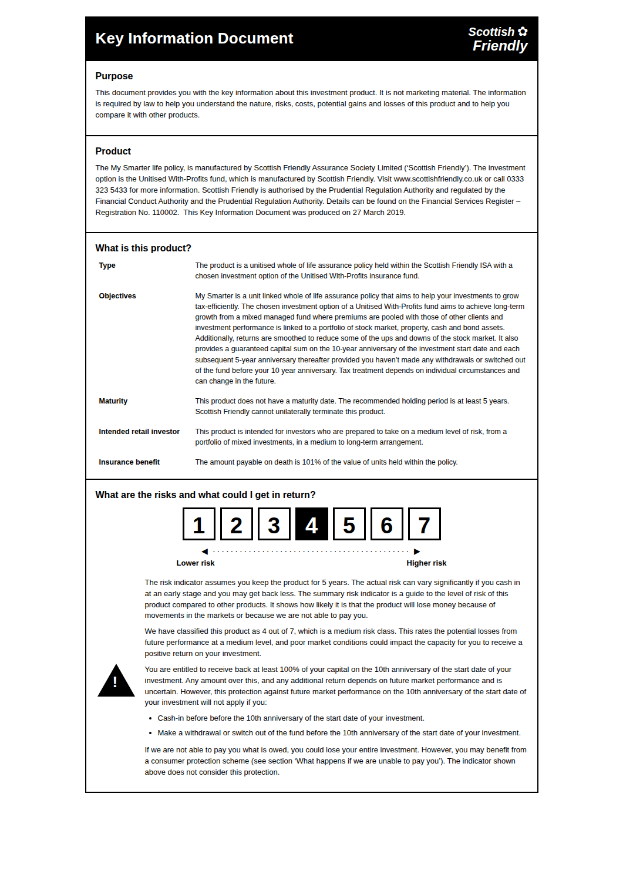Key Information Document
Scottish✿ Friendly
Purpose
This document provides you with the key information about this investment product. It is not marketing material. The information is required by law to help you understand the nature, risks, costs, potential gains and losses of this product and to help you compare it with other products.
Product
The My Smarter life policy, is manufactured by Scottish Friendly Assurance Society Limited (‘Scottish Friendly’). The investment option is the Unitised With-Profits fund, which is manufactured by Scottish Friendly. Visit www.scottishfriendly.co.uk or call 0333 323 5433 for more information. Scottish Friendly is authorised by the Prudential Regulation Authority and regulated by the Financial Conduct Authority and the Prudential Regulation Authority. Details can be found on the Financial Services Register – Registration No. 110002. This Key Information Document was produced on 27 March 2019.
What is this product?
| Type | The product is a unitised whole of life assurance policy held within the Scottish Friendly ISA with a chosen investment option of the Unitised With-Profits insurance fund. |
| Objectives | My Smarter is a unit linked whole of life assurance policy that aims to help your investments to grow tax-efficiently. The chosen investment option of a Unitised With-Profits fund aims to achieve long-term growth from a mixed managed fund where premiums are pooled with those of other clients and investment performance is linked to a portfolio of stock market, property, cash and bond assets. Additionally, returns are smoothed to reduce some of the ups and downs of the stock market. It also provides a guaranteed capital sum on the 10-year anniversary of the investment start date and each subsequent 5-year anniversary thereafter provided you haven’t made any withdrawals or switched out of the fund before your 10 year anniversary. Tax treatment depends on individual circumstances and can change in the future. |
| Maturity | This product does not have a maturity date. The recommended holding period is at least 5 years. Scottish Friendly cannot unilaterally terminate this product. |
| Intended retail investor | This product is intended for investors who are prepared to take on a medium level of risk, from a portfolio of mixed investments, in a medium to long-term arrangement. |
| Insurance benefit | The amount payable on death is 101% of the value of units held within the policy. |
What are the risks and what could I get in return?
1 2 3 4 5 6 7
◀ ············································ ▶
Lower risk Higher risk
The risk indicator assumes you keep the product for 5 years. The actual risk can vary significantly if you cash in at an early stage and you may get back less. The summary risk indicator is a guide to the level of risk of this product compared to other products. It shows how likely it is that the product will lose money because of movements in the markets or because we are not able to pay you.
We have classified this product as 4 out of 7, which is a medium risk class. This rates the potential losses from future performance at a medium level, and poor market conditions could impact the capacity for you to receive a positive return on your investment.
You are entitled to receive back at least 100% of your capital on the 10th anniversary of the start date of your investment. Any amount over this, and any additional return depends on future market performance and is uncertain. However, this protection against future market performance on the 10th anniversary of the start date of your investment will not apply if you:
Cash-in before before the 10th anniversary of the start date of your investment.
Make a withdrawal or switch out of the fund before the 10th anniversary of the start date of your investment.
If we are not able to pay you what is owed, you could lose your entire investment. However, you may benefit from a consumer protection scheme (see section ‘What happens if we are unable to pay you’). The indicator shown above does not consider this protection.